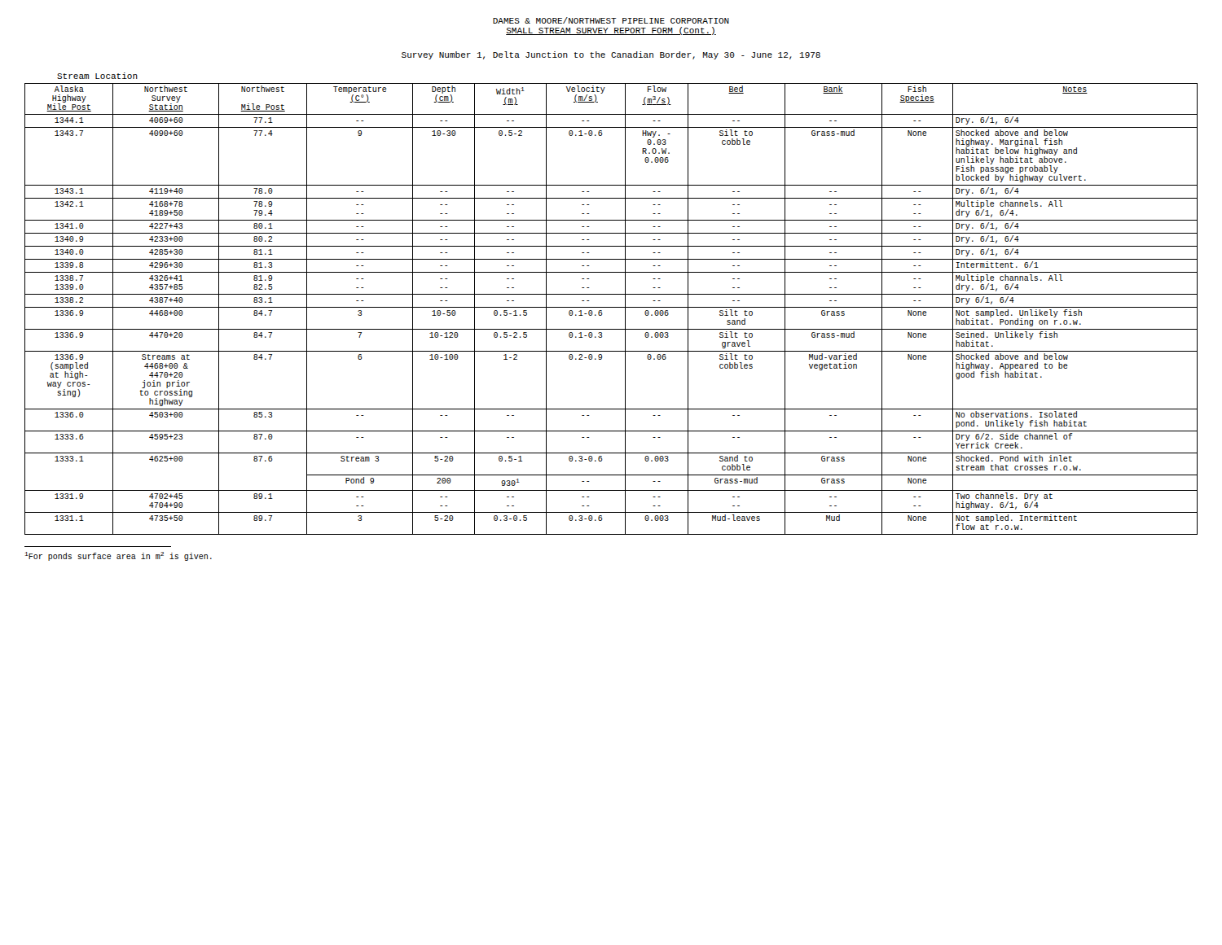DAMES & MOORE/NORTHWEST PIPELINE CORPORATION
SMALL STREAM SURVEY REPORT FORM (Cont.)
Survey Number 1, Delta Junction to the Canadian Border, May 30 - June 12, 1978
Stream Location
| Alaska Highway Mile Post | Northwest Survey Station | Northwest Mile Post | Temperature (C°) | Depth (cm) | Width 1 (m) | Velocity (m/s) | Flow (m 3 /s) | Bed | Bank | Fish Species | Notes |
| --- | --- | --- | --- | --- | --- | --- | --- | --- | --- | --- | --- |
| 1344.1 | 4069+60 | 77.1 | -- | -- | -- | -- | -- | -- | -- | -- | Dry. 6/1, 6/4 |
| 1343.7 | 4090+60 | 77.4 | 9 | 10-30 | 0.5-2 | 0.1-0.6 | Hwy. - 0.03 R.O.W. 0.006 | Silt to cobble | Grass-mud | None | Shocked above and below highway. Marginal fish habitat below highway and unlikely habitat above. Fish passage probably blocked by highway culvert. |
| 1343.1 | 4119+40 | 78.0 | -- | -- | -- | -- | -- | -- | -- | -- | Dry. 6/1, 6/4 |
| 1342.1 | 4168+78 4189+50 | 78.9 79.4 | -- -- | -- -- | -- -- | -- -- | -- -- | -- -- | -- -- | -- -- | Multiple channels. All dry 6/1, 6/4. |
| 1341.0 | 4227+43 | 80.1 | -- | -- | -- | -- | -- | -- | -- | -- | Dry. 6/1, 6/4 |
| 1340.9 | 4233+00 | 80.2 | -- | -- | -- | -- | -- | -- | -- | -- | Dry. 6/1, 6/4 |
| 1340.0 | 4285+30 | 81.1 | -- | -- | -- | -- | -- | -- | -- | -- | Dry. 6/1, 6/4 |
| 1339.8 | 4296+30 | 81.3 | -- | -- | -- | -- | -- | -- | -- | -- | Intermittent. 6/1 |
| 1338.7 1339.0 | 4326+41 4357+85 | 81.9 82.5 | -- -- | -- -- | -- -- | -- -- | -- -- | -- -- | -- -- | -- -- | Multiple channals. All dry. 6/1, 6/4 |
| 1338.2 | 4387+40 | 83.1 | -- | -- | -- | -- | -- | -- | -- | -- | Dry 6/1, 6/4 |
| 1336.9 | 4468+00 | 84.7 | 3 | 10-50 | 0.5-1.5 | 0.1-0.6 | 0.006 | Silt to sand | Grass | None | Not sampled. Unlikely fish habitat. Ponding on r.o.w. |
| 1336.9 | 4470+20 | 84.7 | 7 | 10-120 | 0.5-2.5 | 0.1-0.3 | 0.003 | Silt to gravel | Grass-mud | None | Seined. Unlikely fish habitat. |
| 1336.9 (sampled at high- way cros- sing) | Streams at 4468+00 & 4470+20 join prior to crossing highway | 84.7 | 6 | 10-100 | 1-2 | 0.2-0.9 | 0.06 | Silt to cobbles | Mud-varied vegetation | None | Shocked above and below highway. Appeared to be good fish habitat. |
| 1336.0 | 4503+00 | 85.3 | -- | -- | -- | -- | -- | -- | -- | -- | No observations. Isolated pond. Unlikely fish habitat |
| 1333.6 | 4595+23 | 87.0 | -- | -- | -- | -- | -- | -- | -- | -- | Dry 6/2. Side channel of Yerrick Creek. |
| 1333.1 | 4625+00 | 87.6 | Stream 3 | 5-20 | 0.5-1 | 0.3-0.6 | 0.003 | Sand to cobble | Grass | None | Shocked. Pond with inlet stream that crosses r.o.w. |
| Pond 9 | 200 | 930 1 | -- | -- | Grass-mud | Grass | None | |
| 1331.9 | 4702+45 4704+90 | 89.1 | -- -- | -- -- | -- -- | -- -- | -- -- | -- -- | -- -- | -- -- | Two channels. Dry at highway. 6/1, 6/4 |
| 1331.1 | 4735+50 | 89.7 | 3 | 5-20 | 0.3-0.5 | 0.3-0.6 | 0.003 | Mud-leaves | Mud | None | Not sampled. Intermittent flow at r.o.w. |
1For ponds surface area in m2 is given.